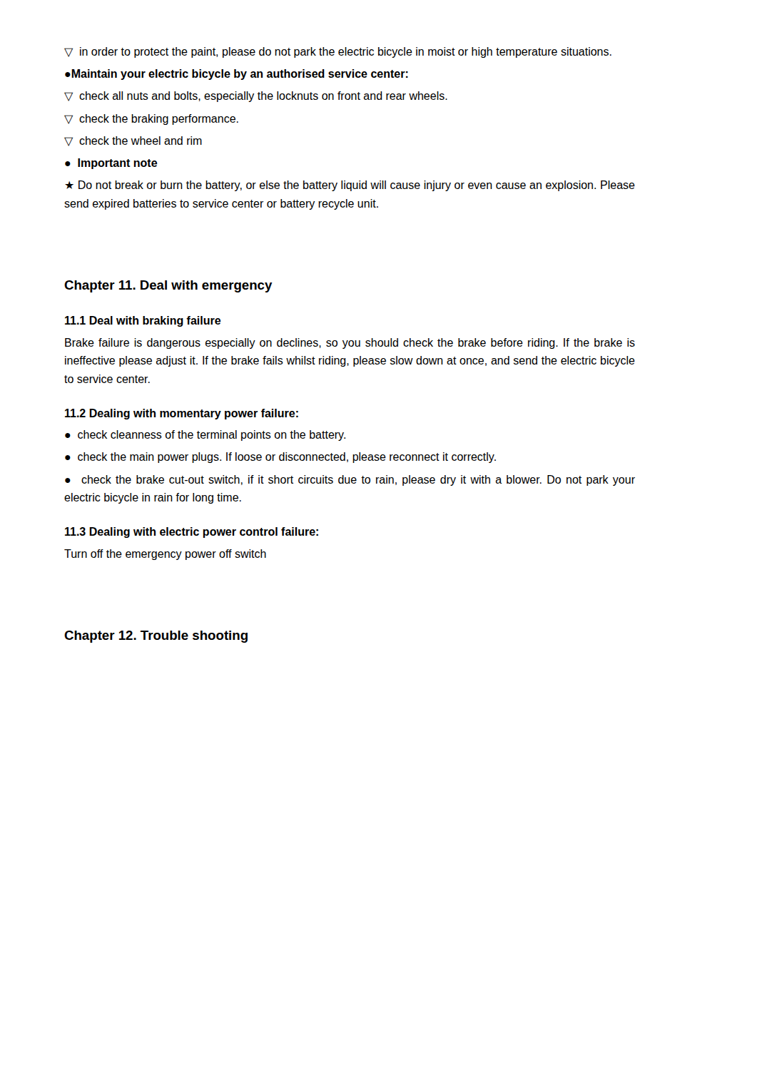▽ in order to protect the paint, please do not park the electric bicycle in moist or high temperature situations.
●Maintain your electric bicycle by an authorised service center:
▽ check all nuts and bolts, especially the locknuts on front and rear wheels.
▽ check the braking performance.
▽ check the wheel and rim
● Important note
★ Do not break or burn the battery, or else the battery liquid will cause injury or even cause an explosion. Please send expired batteries to service center or battery recycle unit.
Chapter 11. Deal with emergency
11.1 Deal with braking failure
Brake failure is dangerous especially on declines, so you should check the brake before riding. If the brake is ineffective please adjust it. If the brake fails whilst riding, please slow down at once, and send the electric bicycle to service center.
11.2 Dealing with momentary power failure:
● check cleanness of the terminal points on the battery.
● check the main power plugs. If loose or disconnected, please reconnect it correctly.
● check the brake cut-out switch, if it short circuits due to rain, please dry it with a blower. Do not park your electric bicycle in rain for long time.
11.3 Dealing with electric power control failure:
Turn off the emergency power off switch
Chapter 12. Trouble shooting